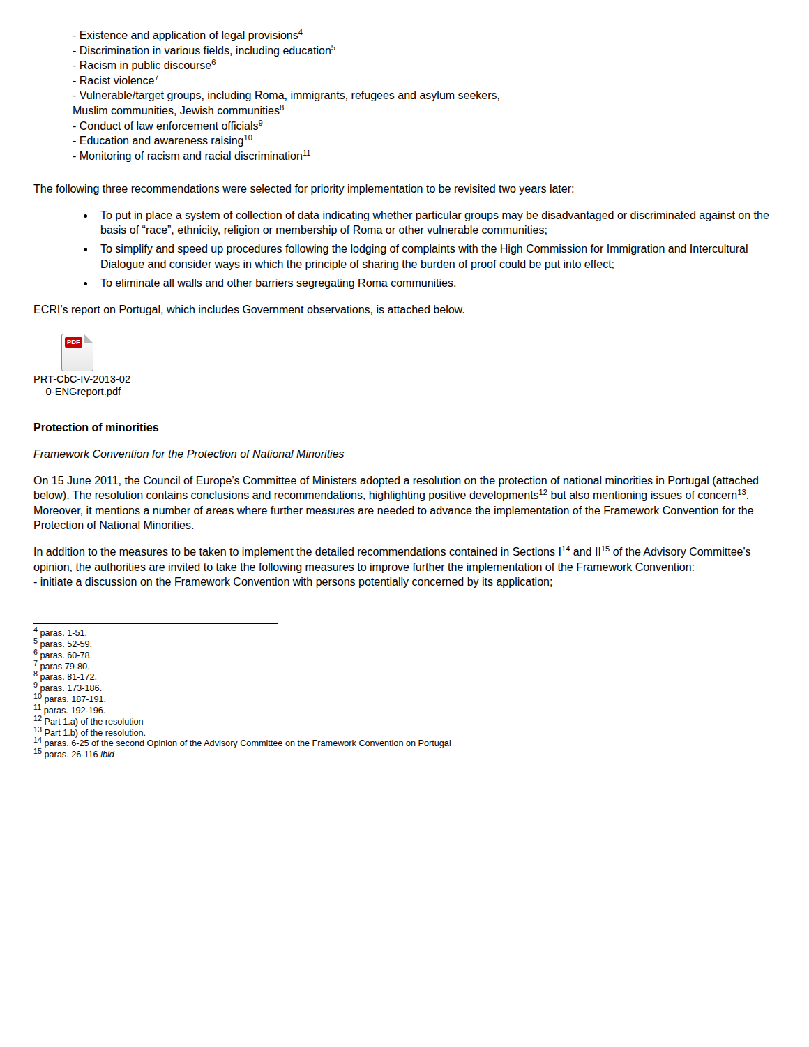- Existence and application of legal provisions4
- Discrimination in various fields, including education5
- Racism in public discourse6
- Racist violence7
- Vulnerable/target groups, including Roma, immigrants, refugees and asylum seekers,
Muslim communities, Jewish communities8
- Conduct of law enforcement officials9
- Education and awareness raising10
- Monitoring of racism and racial discrimination11
The following three recommendations were selected for priority implementation to be revisited two years later:
To put in place a system of collection of data indicating whether particular groups may be disadvantaged or discriminated against on the basis of “race”, ethnicity, religion or membership of Roma or other vulnerable communities;
To simplify and speed up procedures following the lodging of complaints with the High Commission for Immigration and Intercultural Dialogue and consider ways in which the principle of sharing the burden of proof could be put into effect;
To eliminate all walls and other barriers segregating Roma communities.
ECRI’s report on Portugal, which includes Government observations, is attached below.
PRT-CbC-IV-2013-020-ENGreport.pdf
Protection of minorities
Framework Convention for the Protection of National Minorities
On 15 June 2011, the Council of Europe’s Committee of Ministers adopted a resolution on the protection of national minorities in Portugal (attached below). The resolution contains conclusions and recommendations, highlighting positive developments12 but also mentioning issues of concern13. Moreover, it mentions a number of areas where further measures are needed to advance the implementation of the Framework Convention for the Protection of National Minorities.
In addition to the measures to be taken to implement the detailed recommendations contained in Sections I14 and II15 of the Advisory Committee's opinion, the authorities are invited to take the following measures to improve further the implementation of the Framework Convention:
- initiate a discussion on the Framework Convention with persons potentially concerned by its application;
4 paras. 1-51.
5 paras. 52-59.
6 paras. 60-78.
7 paras 79-80.
8 paras. 81-172.
9 paras. 173-186.
10 paras. 187-191.
11 paras. 192-196.
12 Part 1.a) of the resolution
13 Part 1.b) of the resolution.
14 paras. 6-25 of the second Opinion of the Advisory Committee on the Framework Convention on Portugal
15 paras. 26-116 ibid